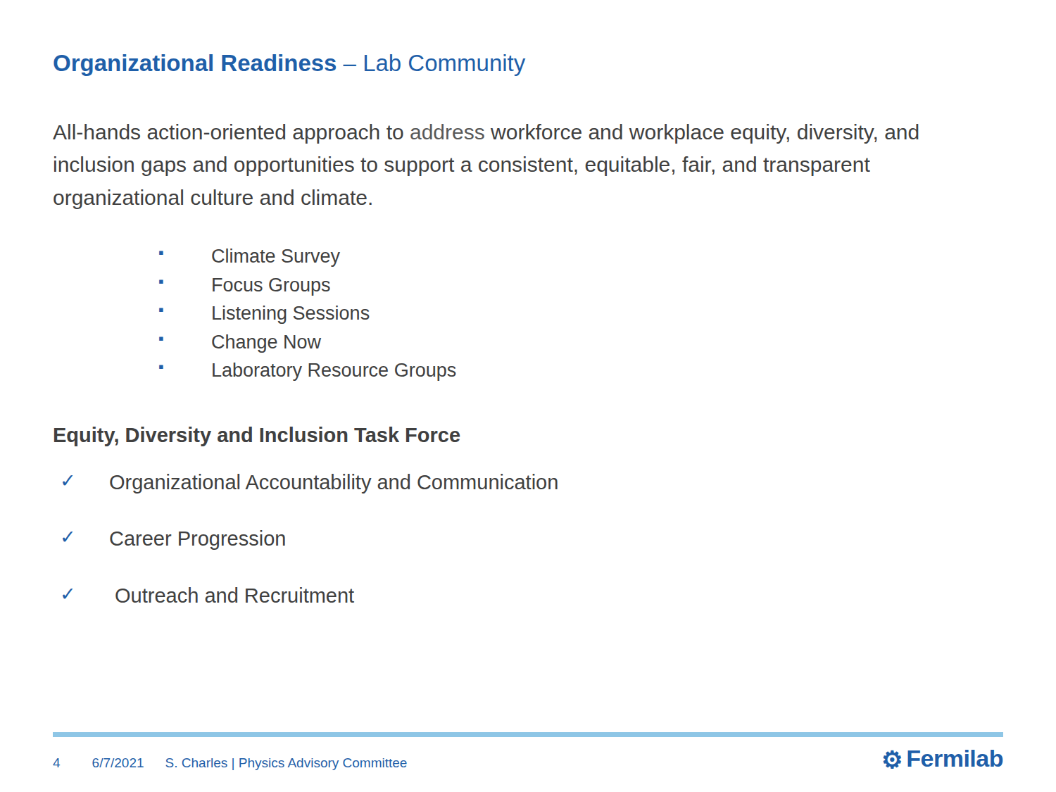Organizational Readiness – Lab Community
All-hands action-oriented approach to address workforce and workplace equity, diversity, and inclusion gaps and opportunities to support a consistent, equitable, fair, and transparent organizational culture and climate.
Climate Survey
Focus Groups
Listening Sessions
Change Now
Laboratory Resource Groups
Equity, Diversity and Inclusion Task Force
Organizational Accountability and Communication
Career Progression
Outreach and Recruitment
46/7/2021 S. Charles | Physics Advisory Committee
⚙Fermilab